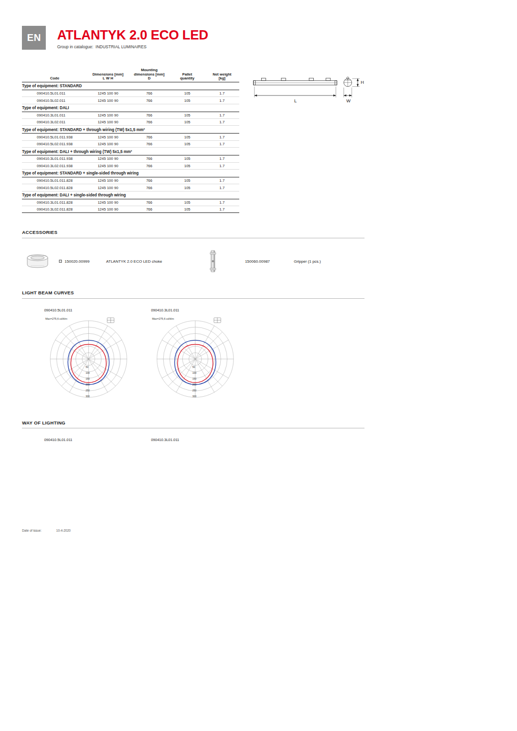EN
ATLANTYK 2.0 ECO LED
Group in catalogue: INDUSTRIAL LUMINAIRES
| Code | Dimensions [mm] L W H | Mounting dimensions [mm] D | Pallet quantity | Net weight [kg] |
| --- | --- | --- | --- | --- |
| Type of equipment: STANDARD |
| 090410.5L01.011 | 1245 100 90 | 766 | 105 | 1.7 |
| 090410.5L02.011 | 1245 100 90 | 766 | 105 | 1.7 |
| Type of equipment: DALI |
| 090410.3L01.011 | 1245 100 90 | 766 | 105 | 1.7 |
| 090410.3L02.011 | 1245 100 90 | 766 | 105 | 1.7 |
| Type of equipment: STANDARD + through wiring (TW) 5x1,5 mm² |
| 090410.5L01.011.938 | 1245 100 90 | 766 | 105 | 1.7 |
| 090410.5L02.011.938 | 1245 100 90 | 766 | 105 | 1.7 |
| Type of equipment: DALI + through wiring (TW) 5x1,5 mm² |
| 090410.3L01.011.938 | 1245 100 90 | 766 | 105 | 1.7 |
| 090410.3L02.011.938 | 1245 100 90 | 766 | 105 | 1.7 |
| Type of equipment: STANDARD + single-sided through wiring |
| 090410.5L01.011.828 | 1245 100 90 | 766 | 105 | 1.7 |
| 090410.5L02.011.828 | 1245 100 90 | 766 | 105 | 1.7 |
| Type of equipment: DALI + single-sided through wiring |
| 090410.3L01.011.828 | 1245 100 90 | 766 | 105 | 1.7 |
| 090410.3L02.011.828 | 1245 100 90 | 766 | 105 | 1.7 |
L H W
ACCESSORIES
150020.00999
ATLANTYK 2.0 ECO LED choke
150060.00987
Gripper (1 pcs.)
LIGHT BEAM CURVES
090410.5L01.011
Max=275,6 cd/klm 50 100 150 200 250 300
090410.3L01.011
Max=275,6 cd/klm 50 100 150 200 250 300
WAY OF LIGHTING
090410.5L01.011
090410.3L01.011
Date of issue: 10-4-2020